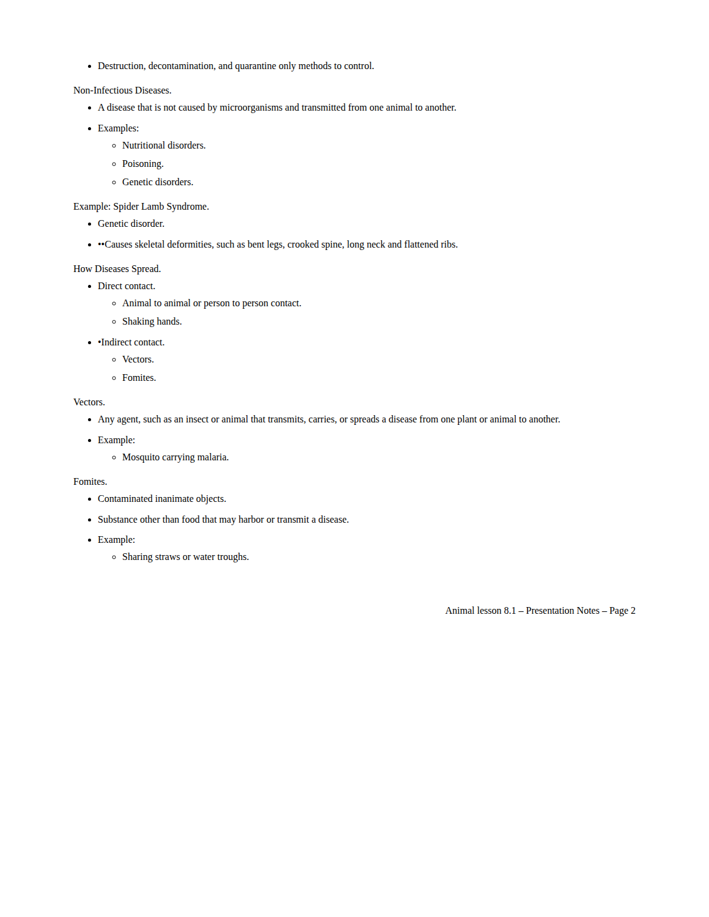Destruction, decontamination, and quarantine only methods to control.
Non-Infectious Diseases.
A disease that is not caused by microorganisms and transmitted from one animal to another.
Examples:
Nutritional disorders.
Poisoning.
Genetic disorders.
Example: Spider Lamb Syndrome.
Genetic disorder.
••Causes skeletal deformities, such as bent legs, crooked spine, long neck and flattened ribs.
How Diseases Spread.
Direct contact.
Animal to animal or person to person contact.
Shaking hands.
•Indirect contact.
Vectors.
Fomites.
Vectors.
Any agent, such as an insect or animal that transmits, carries, or spreads a disease from one plant or animal to another.
Example:
Mosquito carrying malaria.
Fomites.
Contaminated inanimate objects.
Substance other than food that may harbor or transmit a disease.
Example:
Sharing straws or water troughs.
Animal lesson 8.1 – Presentation Notes – Page 2